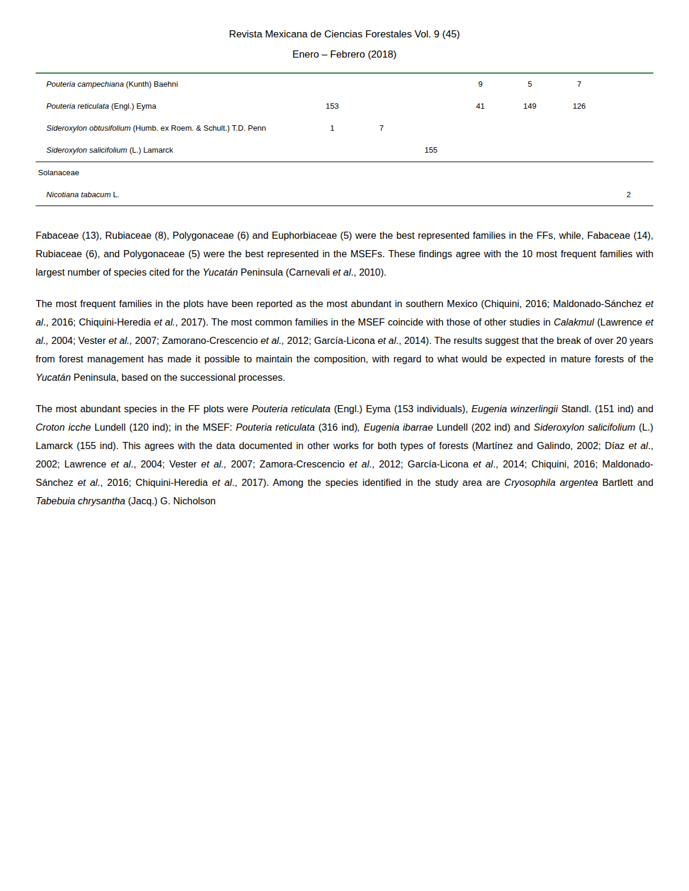Revista Mexicana de Ciencias Forestales Vol. 9 (45)
Enero – Febrero (2018)
| Pouteria campechiana (Kunth) Baehni | | | | 9 | 5 | 7 | |
| Pouteria reticulata (Engl.) Eyma | 153 | | | 41 | 149 | 126 | |
| Sideroxylon obtusifolium (Humb. ex Roem. & Schult.) T.D. Penn | 1 | 7 | | | | | |
| Sideroxylon salicifolium (L.) Lamarck | | | 155 | | | | |
| Solanaceae | | | | | | | |
| Nicotiana tabacum L. | | | | | | | 2 |
Fabaceae (13), Rubiaceae (8), Polygonaceae (6) and Euphorbiaceae (5) were the best represented families in the FFs, while, Fabaceae (14), Rubiaceae (6), and Polygonaceae (5) were the best represented in the MSEFs. These findings agree with the 10 most frequent families with largest number of species cited for the Yucatán Peninsula (Carnevali et al., 2010).
The most frequent families in the plots have been reported as the most abundant in southern Mexico (Chiquini, 2016; Maldonado-Sánchez et al., 2016; Chiquini-Heredia et al., 2017). The most common families in the MSEF coincide with those of other studies in Calakmul (Lawrence et al., 2004; Vester et al., 2007; Zamorano-Crescencio et al., 2012; García-Licona et al., 2014). The results suggest that the break of over 20 years from forest management has made it possible to maintain the composition, with regard to what would be expected in mature forests of the Yucatán Peninsula, based on the successional processes.
The most abundant species in the FF plots were Pouteria reticulata (Engl.) Eyma (153 individuals), Eugenia winzerlingii Standl. (151 ind) and Croton icche Lundell (120 ind); in the MSEF: Pouteria reticulata (316 ind), Eugenia ibarrae Lundell (202 ind) and Sideroxylon salicifolium (L.) Lamarck (155 ind). This agrees with the data documented in other works for both types of forests (Martínez and Galindo, 2002; Díaz et al., 2002; Lawrence et al., 2004; Vester et al., 2007; Zamora-Crescencio et al., 2012; García-Licona et al., 2014; Chiquini, 2016; Maldonado-Sánchez et al., 2016; Chiquini-Heredia et al., 2017). Among the species identified in the study area are Cryosophila argentea Bartlett and Tabebuia chrysantha (Jacq.) G. Nicholson